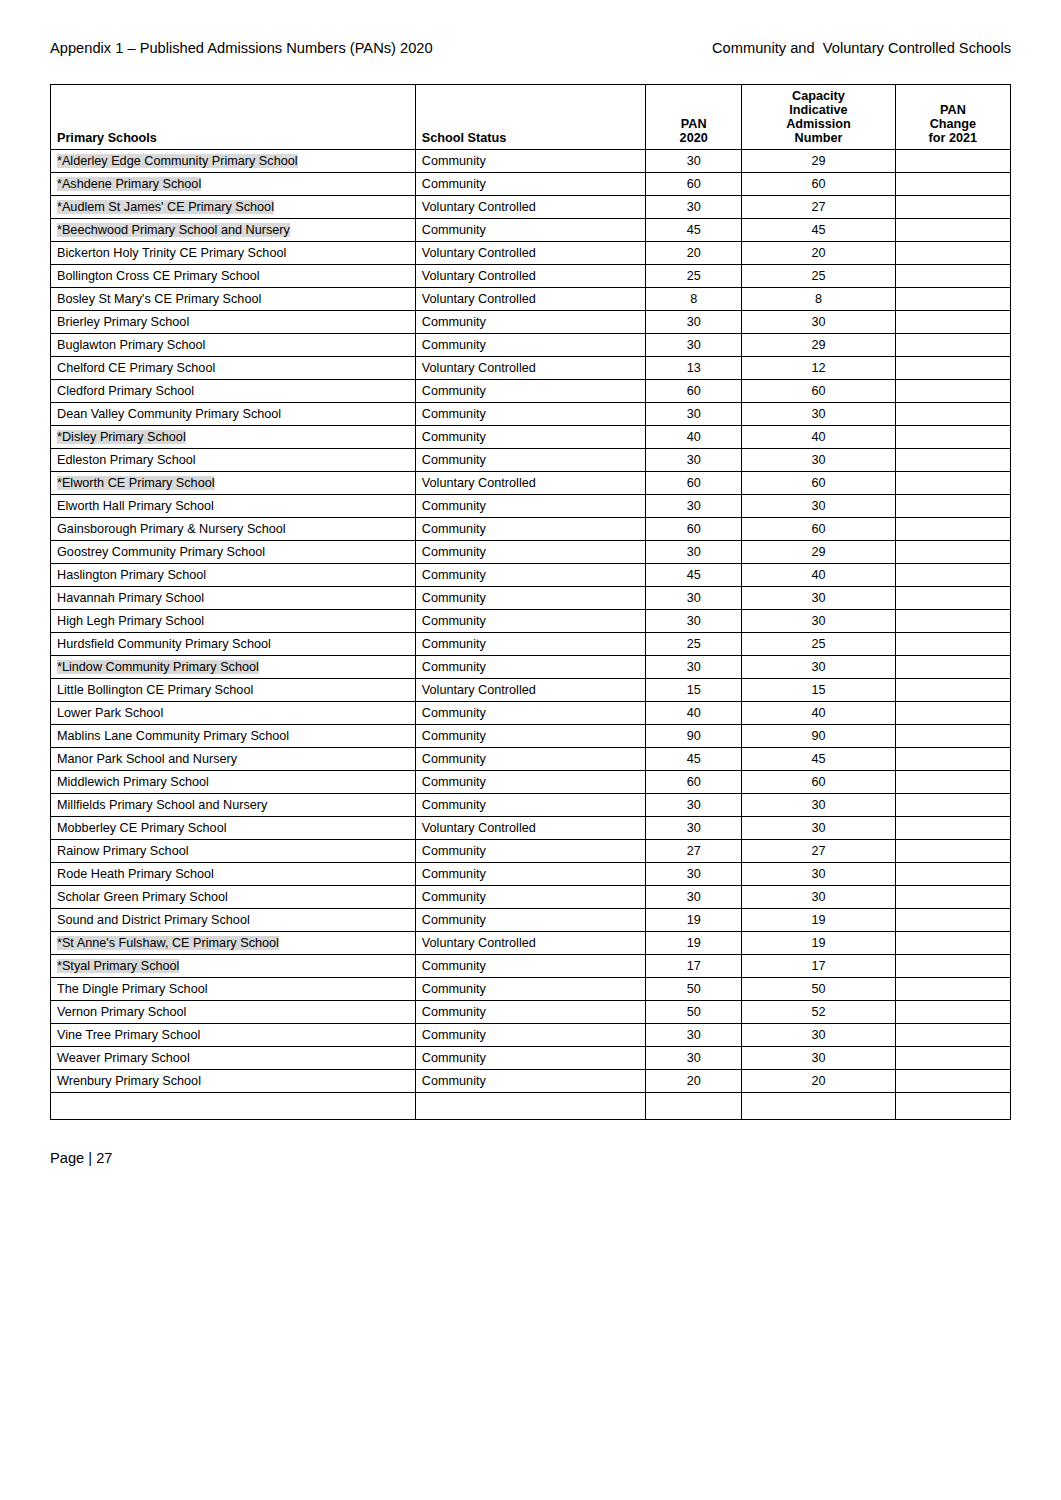Appendix 1 – Published Admissions Numbers (PANs) 2020
Community and Voluntary Controlled Schools
| Primary Schools | School Status | PAN 2020 | Capacity Indicative Admission Number | PAN Change for 2021 |
| --- | --- | --- | --- | --- |
| *Alderley Edge Community Primary School | Community | 30 | 29 | |
| *Ashdene Primary School | Community | 60 | 60 | |
| *Audlem St James' CE Primary School | Voluntary Controlled | 30 | 27 | |
| *Beechwood Primary School and Nursery | Community | 45 | 45 | |
| Bickerton Holy Trinity CE Primary School | Voluntary Controlled | 20 | 20 | |
| Bollington Cross CE Primary School | Voluntary Controlled | 25 | 25 | |
| Bosley St Mary's CE Primary School | Voluntary Controlled | 8 | 8 | |
| Brierley Primary School | Community | 30 | 30 | |
| Buglawton Primary School | Community | 30 | 29 | |
| Chelford CE Primary School | Voluntary Controlled | 13 | 12 | |
| Cledford Primary School | Community | 60 | 60 | |
| Dean Valley Community Primary School | Community | 30 | 30 | |
| *Disley Primary School | Community | 40 | 40 | |
| Edleston Primary School | Community | 30 | 30 | |
| *Elworth CE Primary School | Voluntary Controlled | 60 | 60 | |
| Elworth Hall Primary School | Community | 30 | 30 | |
| Gainsborough Primary & Nursery School | Community | 60 | 60 | |
| Goostrey Community Primary School | Community | 30 | 29 | |
| Haslington Primary School | Community | 45 | 40 | |
| Havannah Primary School | Community | 30 | 30 | |
| High Legh Primary School | Community | 30 | 30 | |
| Hurdsfield Community Primary School | Community | 25 | 25 | |
| *Lindow Community Primary School | Community | 30 | 30 | |
| Little Bollington CE Primary School | Voluntary Controlled | 15 | 15 | |
| Lower Park School | Community | 40 | 40 | |
| Mablins Lane Community Primary School | Community | 90 | 90 | |
| Manor Park School and Nursery | Community | 45 | 45 | |
| Middlewich Primary School | Community | 60 | 60 | |
| Millfields Primary School and Nursery | Community | 30 | 30 | |
| Mobberley CE Primary School | Voluntary Controlled | 30 | 30 | |
| Rainow Primary School | Community | 27 | 27 | |
| Rode Heath Primary School | Community | 30 | 30 | |
| Scholar Green Primary School | Community | 30 | 30 | |
| Sound and District Primary School | Community | 19 | 19 | |
| *St Anne's Fulshaw, CE Primary School | Voluntary Controlled | 19 | 19 | |
| *Styal Primary School | Community | 17 | 17 | |
| The Dingle Primary School | Community | 50 | 50 | |
| Vernon Primary School | Community | 50 | 52 | |
| Vine Tree Primary School | Community | 30 | 30 | |
| Weaver Primary School | Community | 30 | 30 | |
| Wrenbury Primary School | Community | 20 | 20 | |
Page | 27